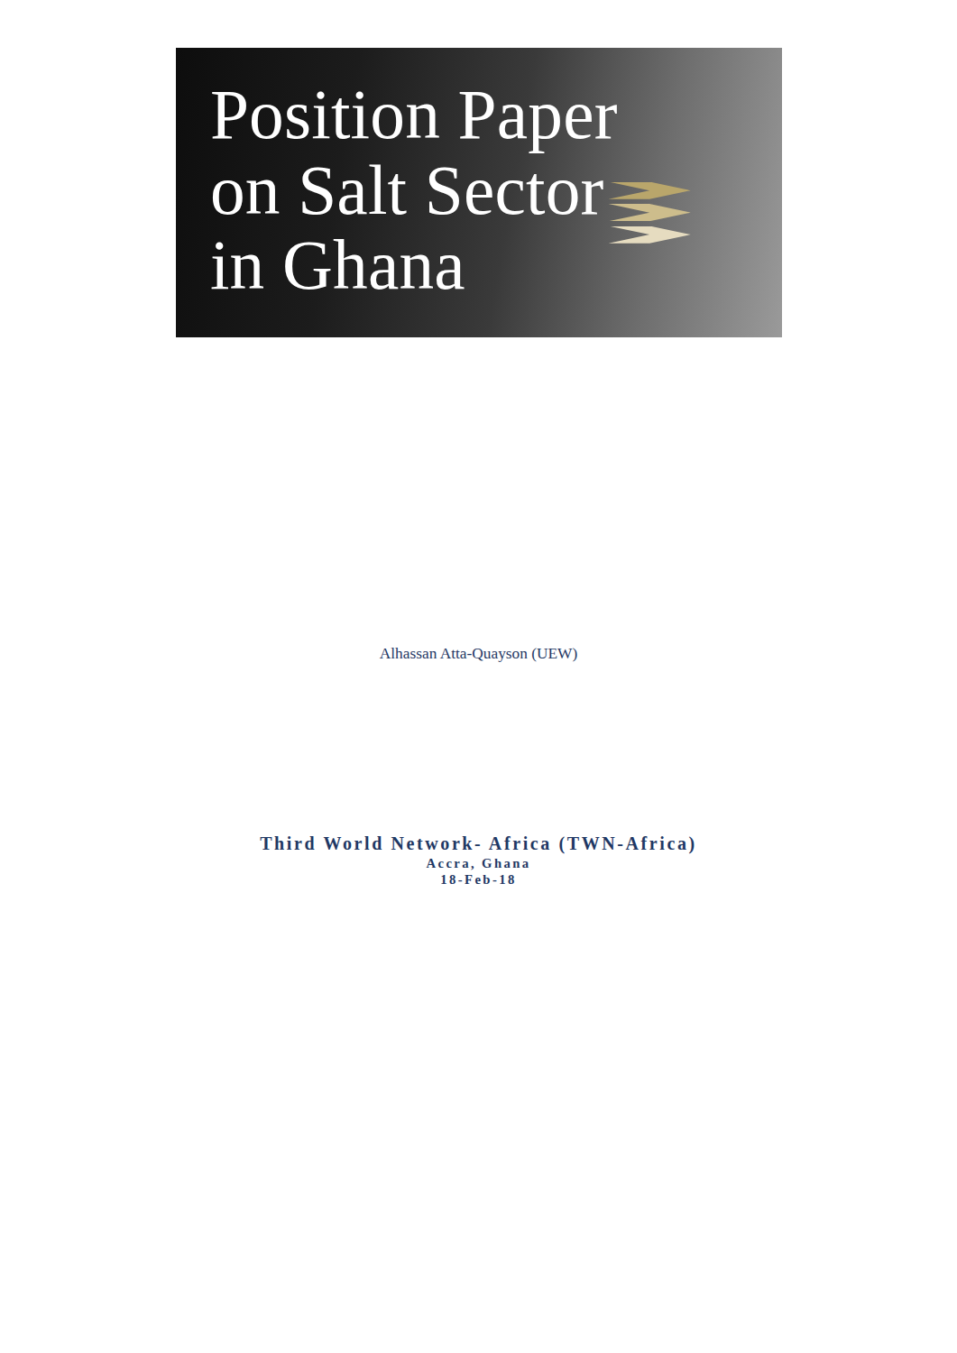Position Paper on Salt Sector in Ghana
Alhassan Atta-Quayson (UEW)
Third World Network- Africa (TWN-Africa)
Accra, Ghana
18-Feb-18